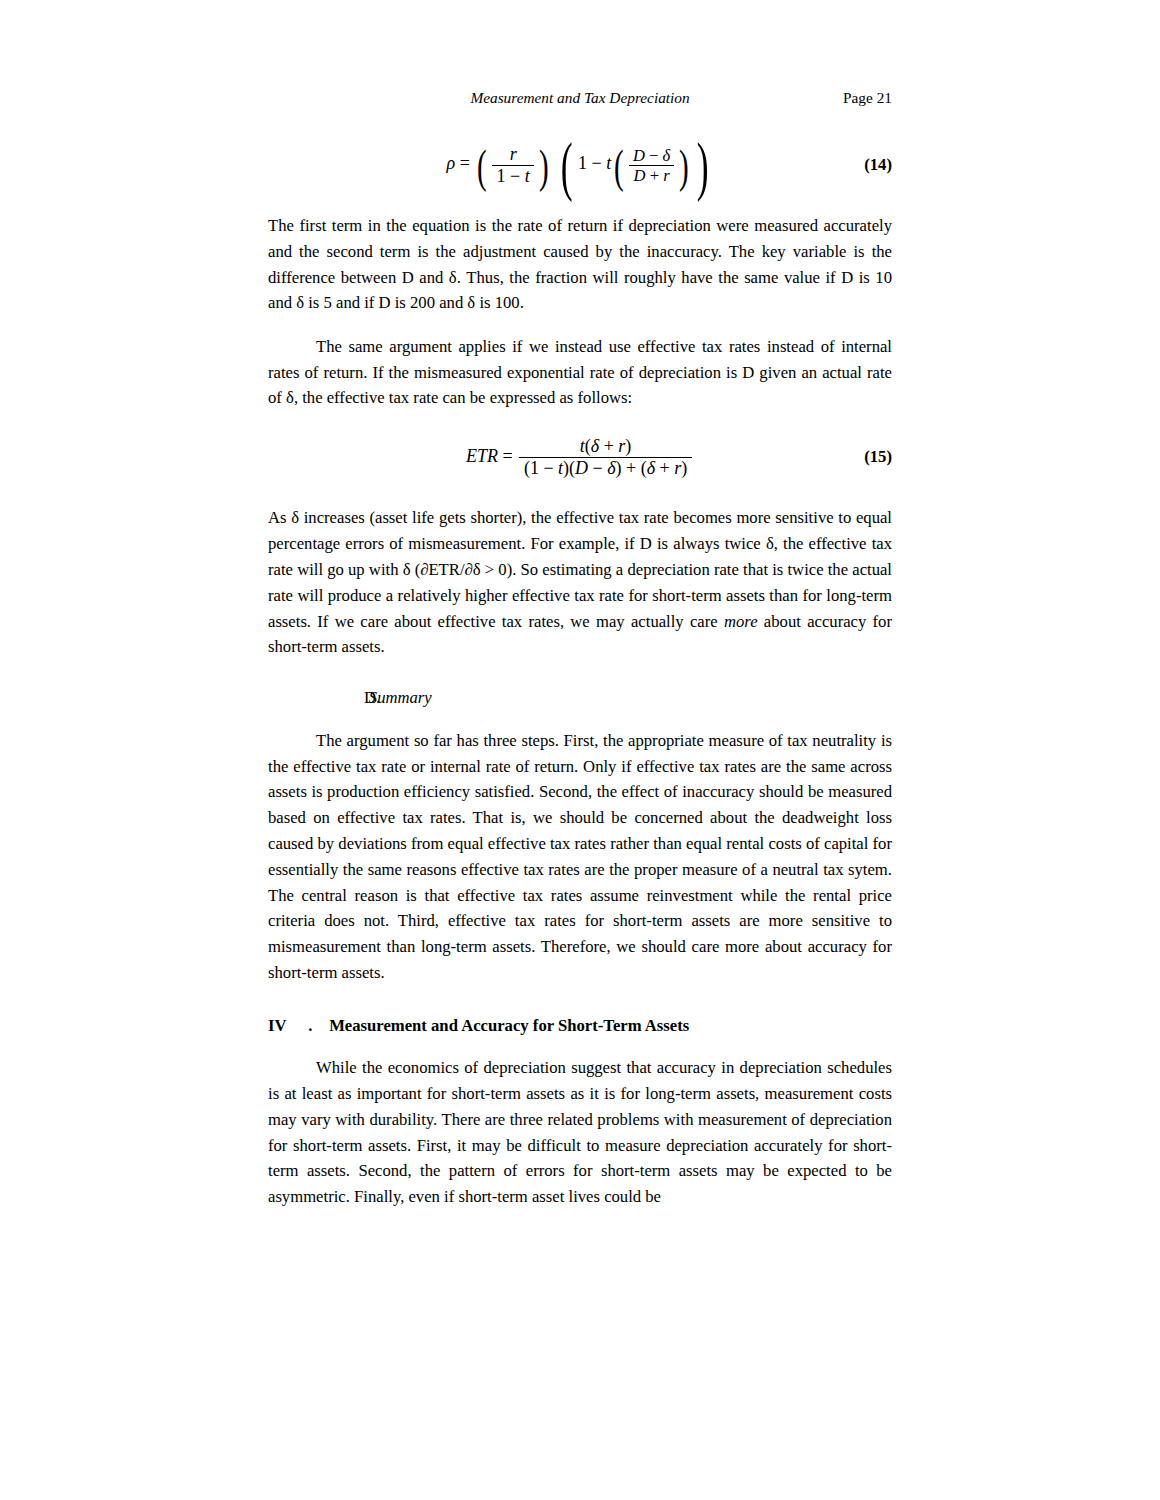Measurement and Tax Depreciation Page 21
ρ = (r 1 − t) (1 − t(D − δ D + r)) (14)
The first term in the equation is the rate of return if depreciation were measured accurately and the second term is the adjustment caused by the inaccuracy. The key variable is the difference between D and δ. Thus, the fraction will roughly have the same value if D is 10 and δ is 5 and if D is 200 and δ is 100.
The same argument applies if we instead use effective tax rates instead of internal rates of return. If the mismeasured exponential rate of depreciation is D given an actual rate of δ, the effective tax rate can be expressed as follows:
ETR = t(δ + r)(1 − t)(D − δ) + (δ + r) (15)
As δ increases (asset life gets shorter), the effective tax rate becomes more sensitive to equal percentage errors of mismeasurement. For example, if D is always twice δ, the effective tax rate will go up with δ (∂ETR/∂δ > 0). So estimating a depreciation rate that is twice the actual rate will produce a relatively higher effective tax rate for short-term assets than for long-term assets. If we care about effective tax rates, we may actually care more about accuracy for short-term assets.
D. Summary
The argument so far has three steps. First, the appropriate measure of tax neutrality is the effective tax rate or internal rate of return. Only if effective tax rates are the same across assets is production efficiency satisfied. Second, the effect of inaccuracy should be measured based on effective tax rates. That is, we should be concerned about the deadweight loss caused by deviations from equal effective tax rates rather than equal rental costs of capital for essentially the same reasons effective tax rates are the proper measure of a neutral tax sytem. The central reason is that effective tax rates assume reinvestment while the rental price criteria does not. Third, effective tax rates for short-term assets are more sensitive to mismeasurement than long-term assets. Therefore, we should care more about accuracy for short-term assets.
IV. Measurement and Accuracy for Short-Term Assets
While the economics of depreciation suggest that accuracy in depreciation schedules is at least as important for short-term assets as it is for long-term assets, measurement costs may vary with durability. There are three related problems with measurement of depreciation for short-term assets. First, it may be difficult to measure depreciation accurately for short-term assets. Second, the pattern of errors for short-term assets may be expected to be asymmetric. Finally, even if short-term asset lives could be